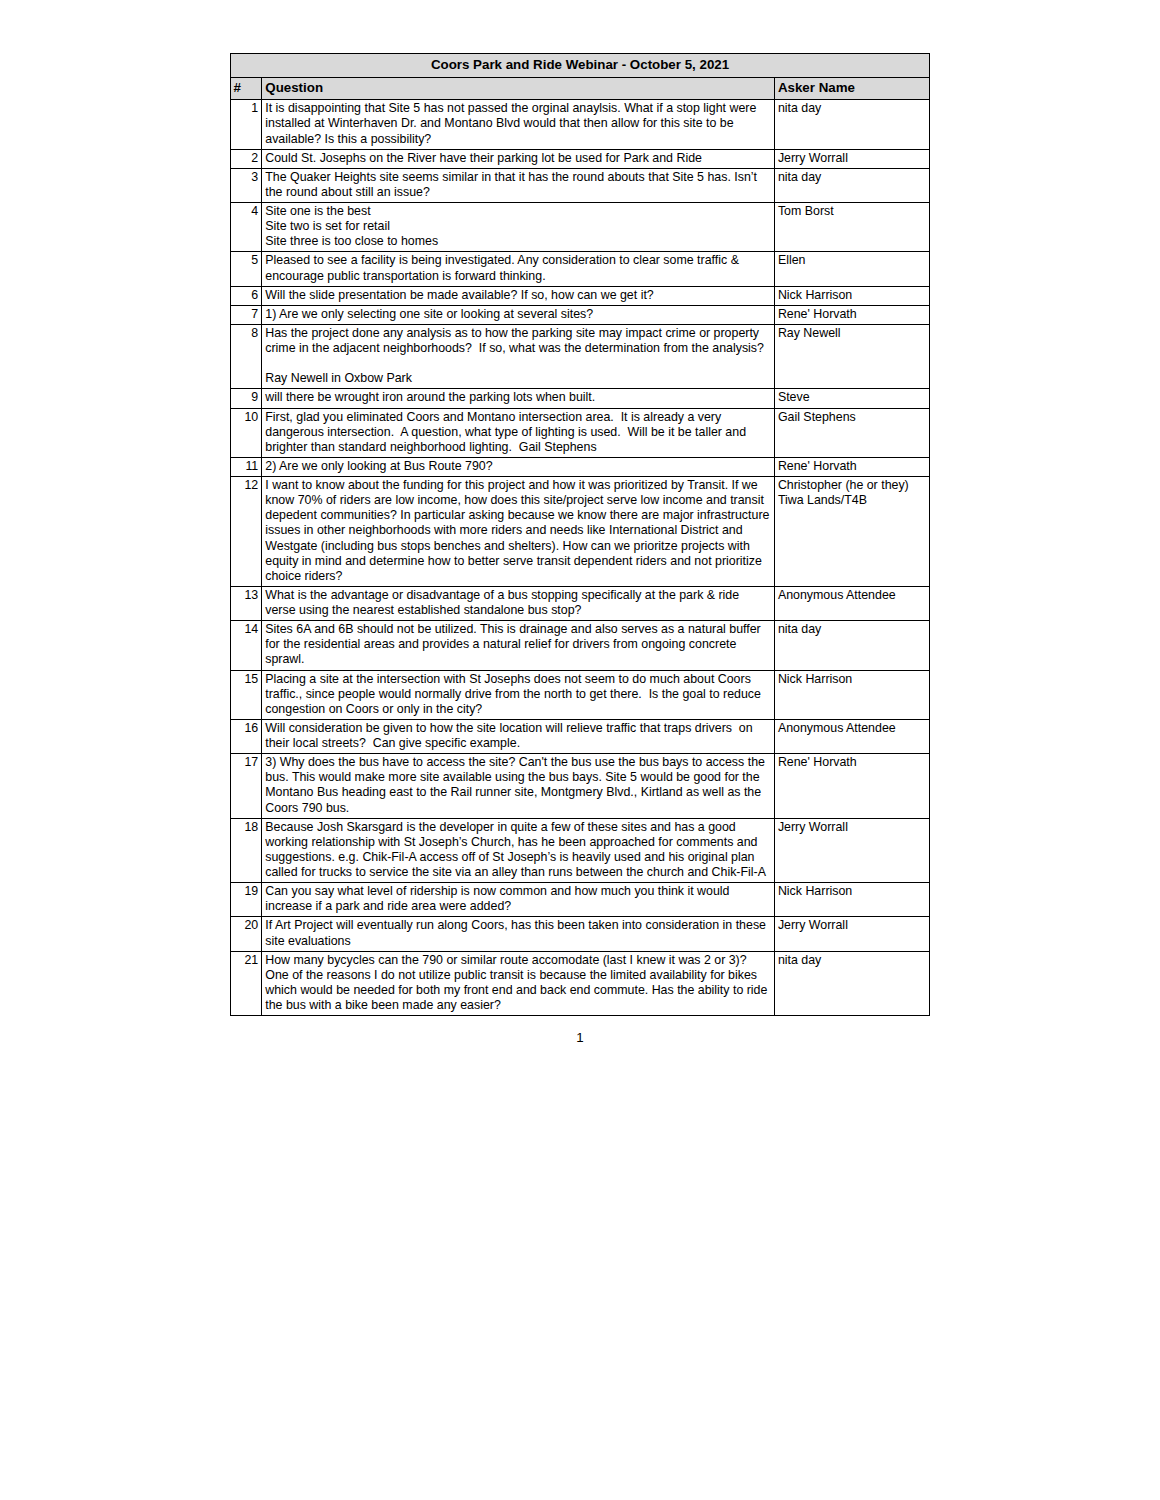| Coors Park and Ride Webinar - October 5, 2021 |
| # | Question | Asker Name |
| 1 | It is disappointing that Site 5 has not passed the orginal anaylsis. What if a stop light were installed at Winterhaven Dr. and Montano Blvd would that then allow for this site to be available? Is this a possibility? | nita day |
| 2 | Could St. Josephs on the River have their parking lot be used for Park and Ride | Jerry Worrall |
| 3 | The Quaker Heights site seems similar in that it has the round abouts that Site 5 has. Isn’t the round about still an issue? | nita day |
| 4 | Site one is the best Site two is set for retail Site three is too close to homes | Tom Borst |
| 5 | Pleased to see a facility is being investigated. Any consideration to clear some traffic & encourage public transportation is forward thinking. | Ellen |
| 6 | Will the slide presentation be made available? If so, how can we get it? | Nick Harrison |
| 7 | 1) Are we only selecting one site or looking at several sites? | Rene' Horvath |
| 8 | Has the project done any analysis as to how the parking site may impact crime or property crime in the adjacent neighborhoods? If so, what was the determination from the analysis? Ray Newell in Oxbow Park | Ray Newell |
| 9 | will there be wrought iron around the parking lots when built. | Steve |
| 10 | First, glad you eliminated Coors and Montano intersection area. It is already a very dangerous intersection. A question, what type of lighting is used. Will be it be taller and brighter than standard neighborhood lighting. Gail Stephens | Gail Stephens |
| 11 | 2) Are we only looking at Bus Route 790? | Rene' Horvath |
| 12 | I want to know about the funding for this project and how it was prioritized by Transit. If we know 70% of riders are low income, how does this site/project serve low income and transit depedent communities? In particular asking because we know there are major infrastructure issues in other neighborhoods with more riders and needs like International District and Westgate (including bus stops benches and shelters). How can we prioritze projects with equity in mind and determine how to better serve transit dependent riders and not prioritize choice riders? | Christopher (he or they) Tiwa Lands/T4B |
| 13 | What is the advantage or disadvantage of a bus stopping specifically at the park & ride verse using the nearest established standalone bus stop? | Anonymous Attendee |
| 14 | Sites 6A and 6B should not be utilized. This is drainage and also serves as a natural buffer for the residential areas and provides a natural relief for drivers from ongoing concrete sprawl. | nita day |
| 15 | Placing a site at the intersection with St Josephs does not seem to do much about Coors traffic., since people would normally drive from the north to get there. Is the goal to reduce congestion on Coors or only in the city? | Nick Harrison |
| 16 | Will consideration be given to how the site location will relieve traffic that traps drivers on their local streets? Can give specific example. | Anonymous Attendee |
| 17 | 3) Why does the bus have to access the site? Can't the bus use the bus bays to access the bus. This would make more site available using the bus bays. Site 5 would be good for the Montano Bus heading east to the Rail runner site, Montgmery Blvd., Kirtland as well as the Coors 790 bus. | Rene' Horvath |
| 18 | Because Josh Skarsgard is the developer in quite a few of these sites and has a good working relationship with St Joseph’s Church, has he been approached for comments and suggestions. e.g. Chik-Fil-A access off of St Joseph’s is heavily used and his original plan called for trucks to service the site via an alley than runs between the church and Chik-Fil-A | Jerry Worrall |
| 19 | Can you say what level of ridership is now common and how much you think it would increase if a park and ride area were added? | Nick Harrison |
| 20 | If Art Project will eventually run along Coors, has this been taken into consideration in these site evaluations | Jerry Worrall |
| 21 | How many bycycles can the 790 or similar route accomodate (last I knew it was 2 or 3)? One of the reasons I do not utilize public transit is because the limited availability for bikes which would be needed for both my front end and back end commute. Has the ability to ride the bus with a bike been made any easier? | nita day |
1